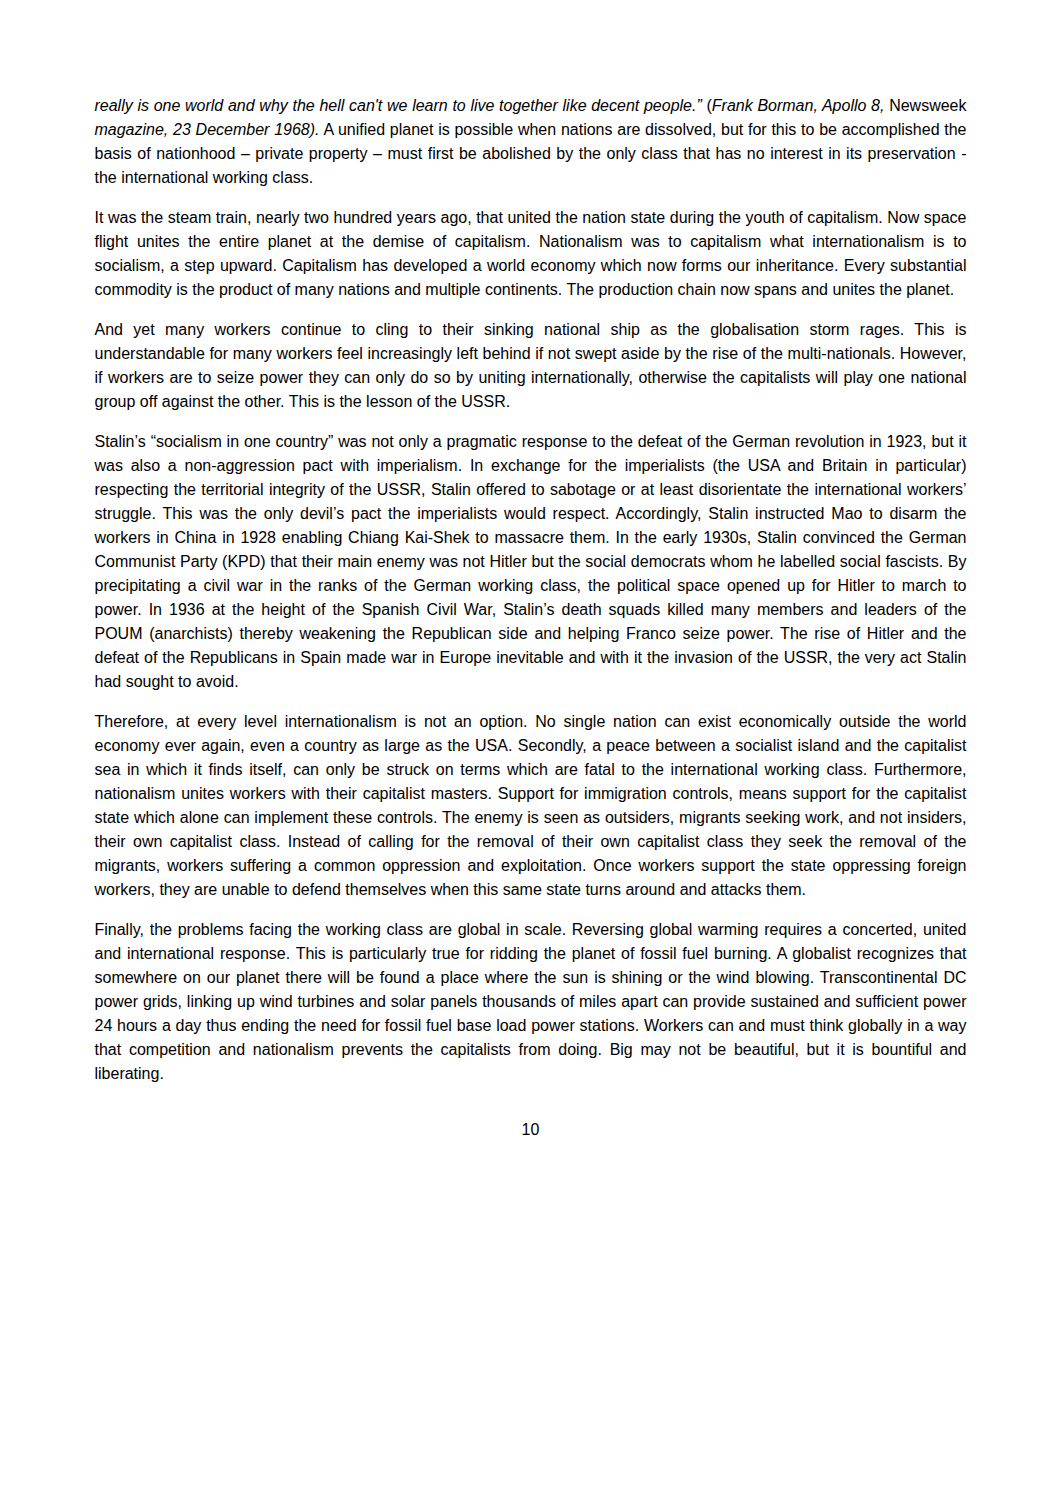really is one world and why the hell can't we learn to live together like decent people.” (Frank Borman, Apollo 8, Newsweek magazine, 23 December 1968). A unified planet is possible when nations are dissolved, but for this to be accomplished the basis of nationhood – private property – must first be abolished by the only class that has no interest in its preservation - the international working class.
It was the steam train, nearly two hundred years ago, that united the nation state during the youth of capitalism. Now space flight unites the entire planet at the demise of capitalism. Nationalism was to capitalism what internationalism is to socialism, a step upward. Capitalism has developed a world economy which now forms our inheritance. Every substantial commodity is the product of many nations and multiple continents. The production chain now spans and unites the planet.
And yet many workers continue to cling to their sinking national ship as the globalisation storm rages. This is understandable for many workers feel increasingly left behind if not swept aside by the rise of the multi-nationals. However, if workers are to seize power they can only do so by uniting internationally, otherwise the capitalists will play one national group off against the other. This is the lesson of the USSR.
Stalin’s “socialism in one country” was not only a pragmatic response to the defeat of the German revolution in 1923, but it was also a non-aggression pact with imperialism. In exchange for the imperialists (the USA and Britain in particular) respecting the territorial integrity of the USSR, Stalin offered to sabotage or at least disorientate the international workers’ struggle. This was the only devil’s pact the imperialists would respect. Accordingly, Stalin instructed Mao to disarm the workers in China in 1928 enabling Chiang Kai-Shek to massacre them. In the early 1930s, Stalin convinced the German Communist Party (KPD) that their main enemy was not Hitler but the social democrats whom he labelled social fascists. By precipitating a civil war in the ranks of the German working class, the political space opened up for Hitler to march to power. In 1936 at the height of the Spanish Civil War, Stalin’s death squads killed many members and leaders of the POUM (anarchists) thereby weakening the Republican side and helping Franco seize power. The rise of Hitler and the defeat of the Republicans in Spain made war in Europe inevitable and with it the invasion of the USSR, the very act Stalin had sought to avoid.
Therefore, at every level internationalism is not an option. No single nation can exist economically outside the world economy ever again, even a country as large as the USA. Secondly, a peace between a socialist island and the capitalist sea in which it finds itself, can only be struck on terms which are fatal to the international working class. Furthermore, nationalism unites workers with their capitalist masters. Support for immigration controls, means support for the capitalist state which alone can implement these controls. The enemy is seen as outsiders, migrants seeking work, and not insiders, their own capitalist class. Instead of calling for the removal of their own capitalist class they seek the removal of the migrants, workers suffering a common oppression and exploitation. Once workers support the state oppressing foreign workers, they are unable to defend themselves when this same state turns around and attacks them.
Finally, the problems facing the working class are global in scale. Reversing global warming requires a concerted, united and international response. This is particularly true for ridding the planet of fossil fuel burning. A globalist recognizes that somewhere on our planet there will be found a place where the sun is shining or the wind blowing. Transcontinental DC power grids, linking up wind turbines and solar panels thousands of miles apart can provide sustained and sufficient power 24 hours a day thus ending the need for fossil fuel base load power stations. Workers can and must think globally in a way that competition and nationalism prevents the capitalists from doing. Big may not be beautiful, but it is bountiful and liberating.
10